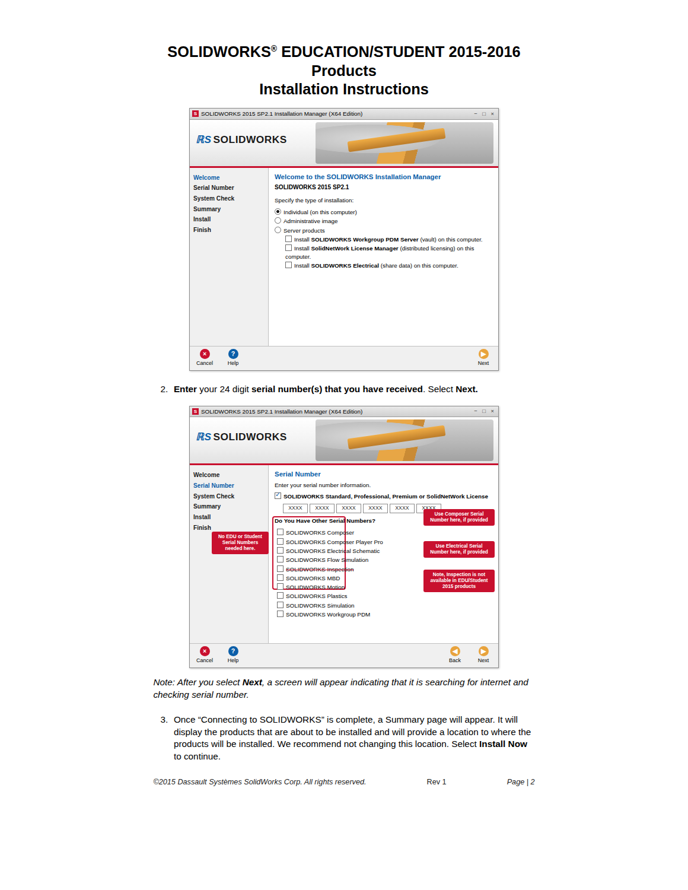SOLIDWORKS® EDUCATION/STUDENT 2015-2016 Products
Installation Instructions
SSOLIDWORKS 2015 SP2.1 Installation Manager (X64 Edition)
− □ ×
ℝSSOLIDWORKS
Welcome
Serial Number
System Check
Summary
Install
Finish
Welcome to the SOLIDWORKS Installation Manager
SOLIDWORKS 2015 SP2.1
Specify the type of installation:
Individual (on this computer)
Administrative image
Server products
Install SOLIDWORKS Workgroup PDM Server (vault) on this computer.
Install SolidNetWork License Manager (distributed licensing) on this computer.
Install SOLIDWORKS Electrical (share data) on this computer.
×Cancel
?Help
▶Next
Enter your 24 digit serial number(s) that you have received. Select Next.
SSOLIDWORKS 2015 SP2.1 Installation Manager (X64 Edition)
− □ ×
ℝSSOLIDWORKS
Welcome
Serial Number
System Check
Summary
Install
Finish
Serial Number
Enter your serial number information.
SOLIDWORKS Standard, Professional, Premium or SolidNetWork License
XXXX XXXX XXXX XXXX XXXX XXXX
Do You Have Other Serial Numbers?
SOLIDWORKS Composer
SOLIDWORKS Composer Player Pro
SOLIDWORKS Electrical Schematic
SOLIDWORKS Flow Simulation
SOLIDWORKS Inspection
SOLIDWORKS MBD
SOLIDWORKS Motion
SOLIDWORKS Plastics
SOLIDWORKS Simulation
SOLIDWORKS Workgroup PDM
Use Composer Serial Number here, if provided
Use Electrical Serial Number here, if provided
Note, Inspection is not available in EDU/Student 2015 products
No EDU or Student Serial Numbers needed here.
×Cancel
?Help
◀Back
▶Next
Note: After you select Next, a screen will appear indicating that it is searching for internet and checking serial number.
Once “Connecting to SOLIDWORKS” is complete, a Summary page will appear. It will display the products that are about to be installed and will provide a location to where the products will be installed. We recommend not changing this location. Select Install Now to continue.
©2015 Dassault Systèmes SolidWorks Corp. All rights reserved.
Rev 1
Page | 2